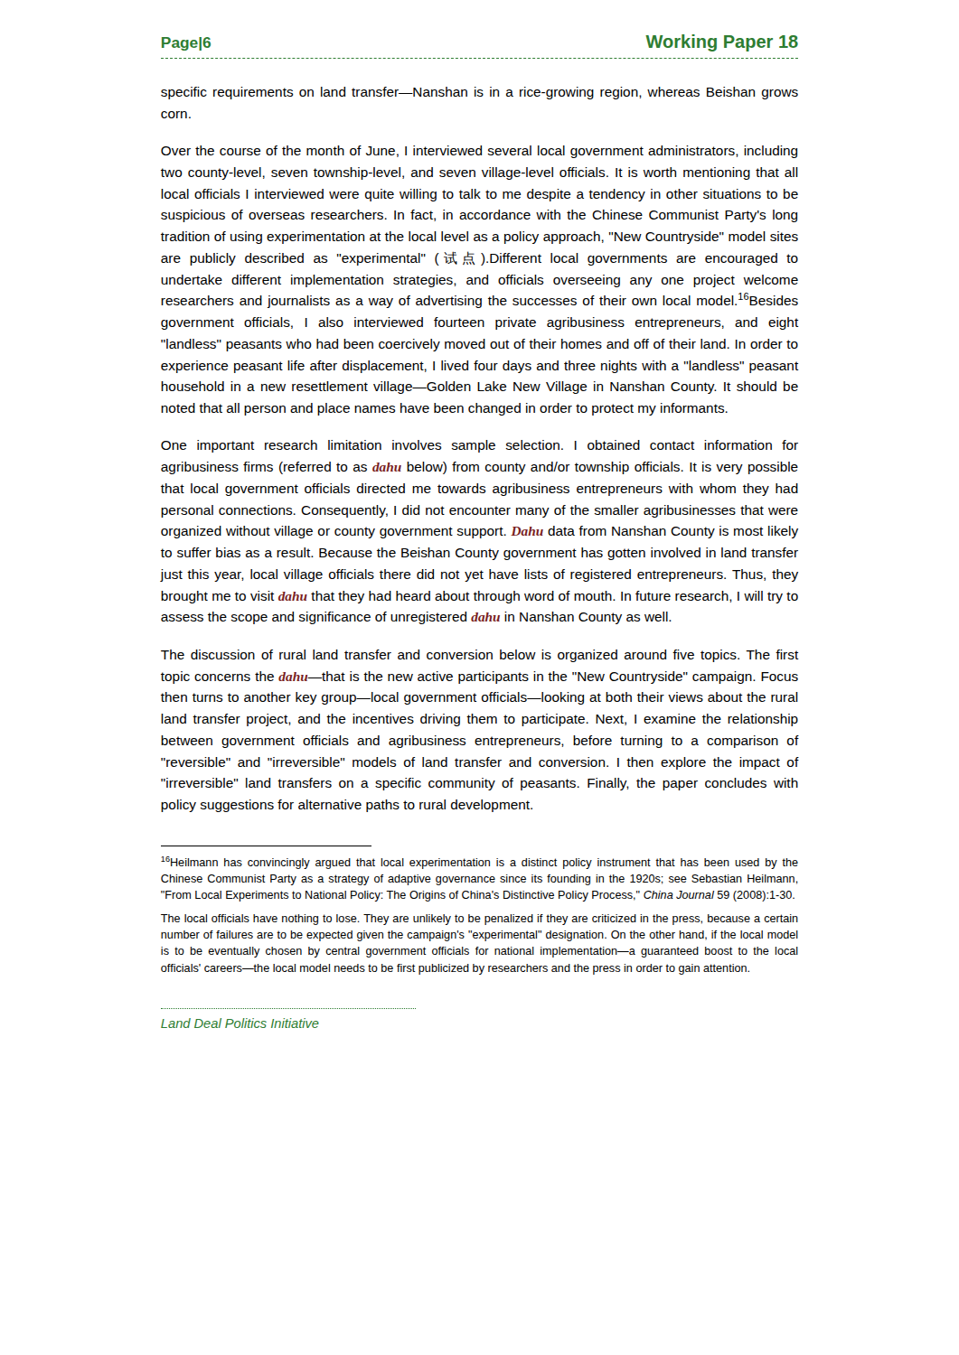Page|6 Working Paper 18
specific requirements on land transfer—Nanshan is in a rice-growing region, whereas Beishan grows corn.
Over the course of the month of June, I interviewed several local government administrators, including two county-level, seven township-level, and seven village-level officials. It is worth mentioning that all local officials I interviewed were quite willing to talk to me despite a tendency in other situations to be suspicious of overseas researchers. In fact, in accordance with the Chinese Communist Party's long tradition of using experimentation at the local level as a policy approach, "New Countryside" model sites are publicly described as "experimental" (试点).Different local governments are encouraged to undertake different implementation strategies, and officials overseeing any one project welcome researchers and journalists as a way of advertising the successes of their own local model.16Besides government officials, I also interviewed fourteen private agribusiness entrepreneurs, and eight "landless" peasants who had been coercively moved out of their homes and off of their land. In order to experience peasant life after displacement, I lived four days and three nights with a "landless" peasant household in a new resettlement village—Golden Lake New Village in Nanshan County. It should be noted that all person and place names have been changed in order to protect my informants.
One important research limitation involves sample selection. I obtained contact information for agribusiness firms (referred to as dahu below) from county and/or township officials. It is very possible that local government officials directed me towards agribusiness entrepreneurs with whom they had personal connections. Consequently, I did not encounter many of the smaller agribusinesses that were organized without village or county government support. Dahu data from Nanshan County is most likely to suffer bias as a result. Because the Beishan County government has gotten involved in land transfer just this year, local village officials there did not yet have lists of registered entrepreneurs. Thus, they brought me to visit dahu that they had heard about through word of mouth. In future research, I will try to assess the scope and significance of unregistered dahu in Nanshan County as well.
The discussion of rural land transfer and conversion below is organized around five topics. The first topic concerns the dahu—that is the new active participants in the "New Countryside" campaign. Focus then turns to another key group—local government officials—looking at both their views about the rural land transfer project, and the incentives driving them to participate. Next, I examine the relationship between government officials and agribusiness entrepreneurs, before turning to a comparison of "reversible" and "irreversible" models of land transfer and conversion. I then explore the impact of "irreversible" land transfers on a specific community of peasants. Finally, the paper concludes with policy suggestions for alternative paths to rural development.
16Heilmann has convincingly argued that local experimentation is a distinct policy instrument that has been used by the Chinese Communist Party as a strategy of adaptive governance since its founding in the 1920s; see Sebastian Heilmann, "From Local Experiments to National Policy: The Origins of China's Distinctive Policy Process," China Journal 59 (2008):1-30.
The local officials have nothing to lose. They are unlikely to be penalized if they are criticized in the press, because a certain number of failures are to be expected given the campaign's "experimental" designation. On the other hand, if the local model is to be eventually chosen by central government officials for national implementation—a guaranteed boost to the local officials' careers—the local model needs to be first publicized by researchers and the press in order to gain attention.
Land Deal Politics Initiative